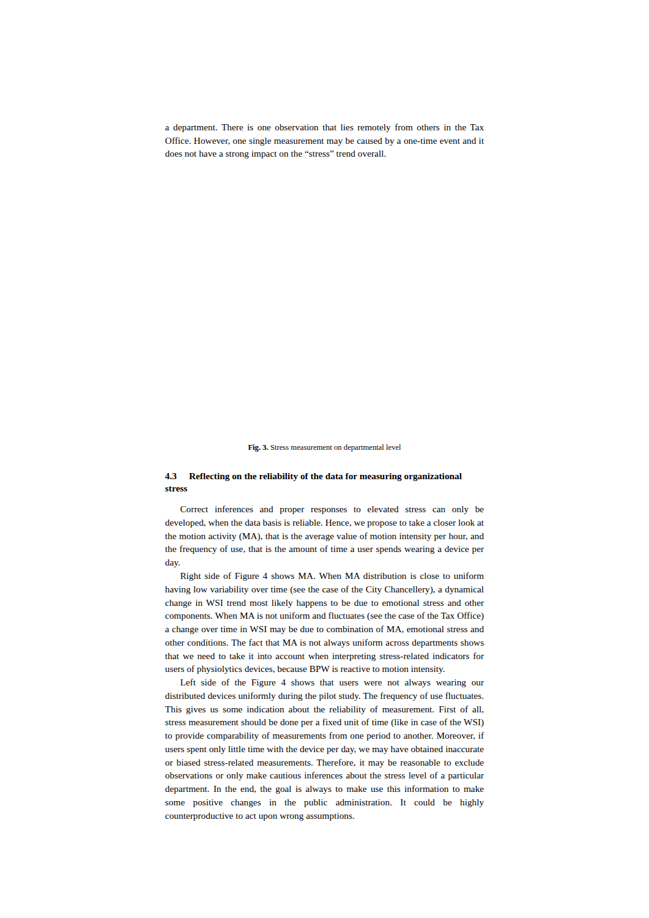a department. There is one observation that lies remotely from others in the Tax Office. However, one single measurement may be caused by a one-time event and it does not have a strong impact on the “stress” trend overall.
Fig. 3. Stress measurement on departmental level
4.3 Reflecting on the reliability of the data for measuring organizational stress
Correct inferences and proper responses to elevated stress can only be developed, when the data basis is reliable. Hence, we propose to take a closer look at the motion activity (MA), that is the average value of motion intensity per hour, and the frequency of use, that is the amount of time a user spends wearing a device per day.
Right side of Figure 4 shows MA. When MA distribution is close to uniform having low variability over time (see the case of the City Chancellery), a dynamical change in WSI trend most likely happens to be due to emotional stress and other components. When MA is not uniform and fluctuates (see the case of the Tax Office) a change over time in WSI may be due to combination of MA, emotional stress and other conditions. The fact that MA is not always uniform across departments shows that we need to take it into account when interpreting stress-related indicators for users of physiolytics devices, because BPW is reactive to motion intensity.
Left side of the Figure 4 shows that users were not always wearing our distributed devices uniformly during the pilot study. The frequency of use fluctuates. This gives us some indication about the reliability of measurement. First of all, stress measurement should be done per a fixed unit of time (like in case of the WSI) to provide comparability of measurements from one period to another. Moreover, if users spent only little time with the device per day, we may have obtained inaccurate or biased stress-related measurements. Therefore, it may be reasonable to exclude observations or only make cautious inferences about the stress level of a particular department. In the end, the goal is always to make use this information to make some positive changes in the public administration. It could be highly counterproductive to act upon wrong assumptions.